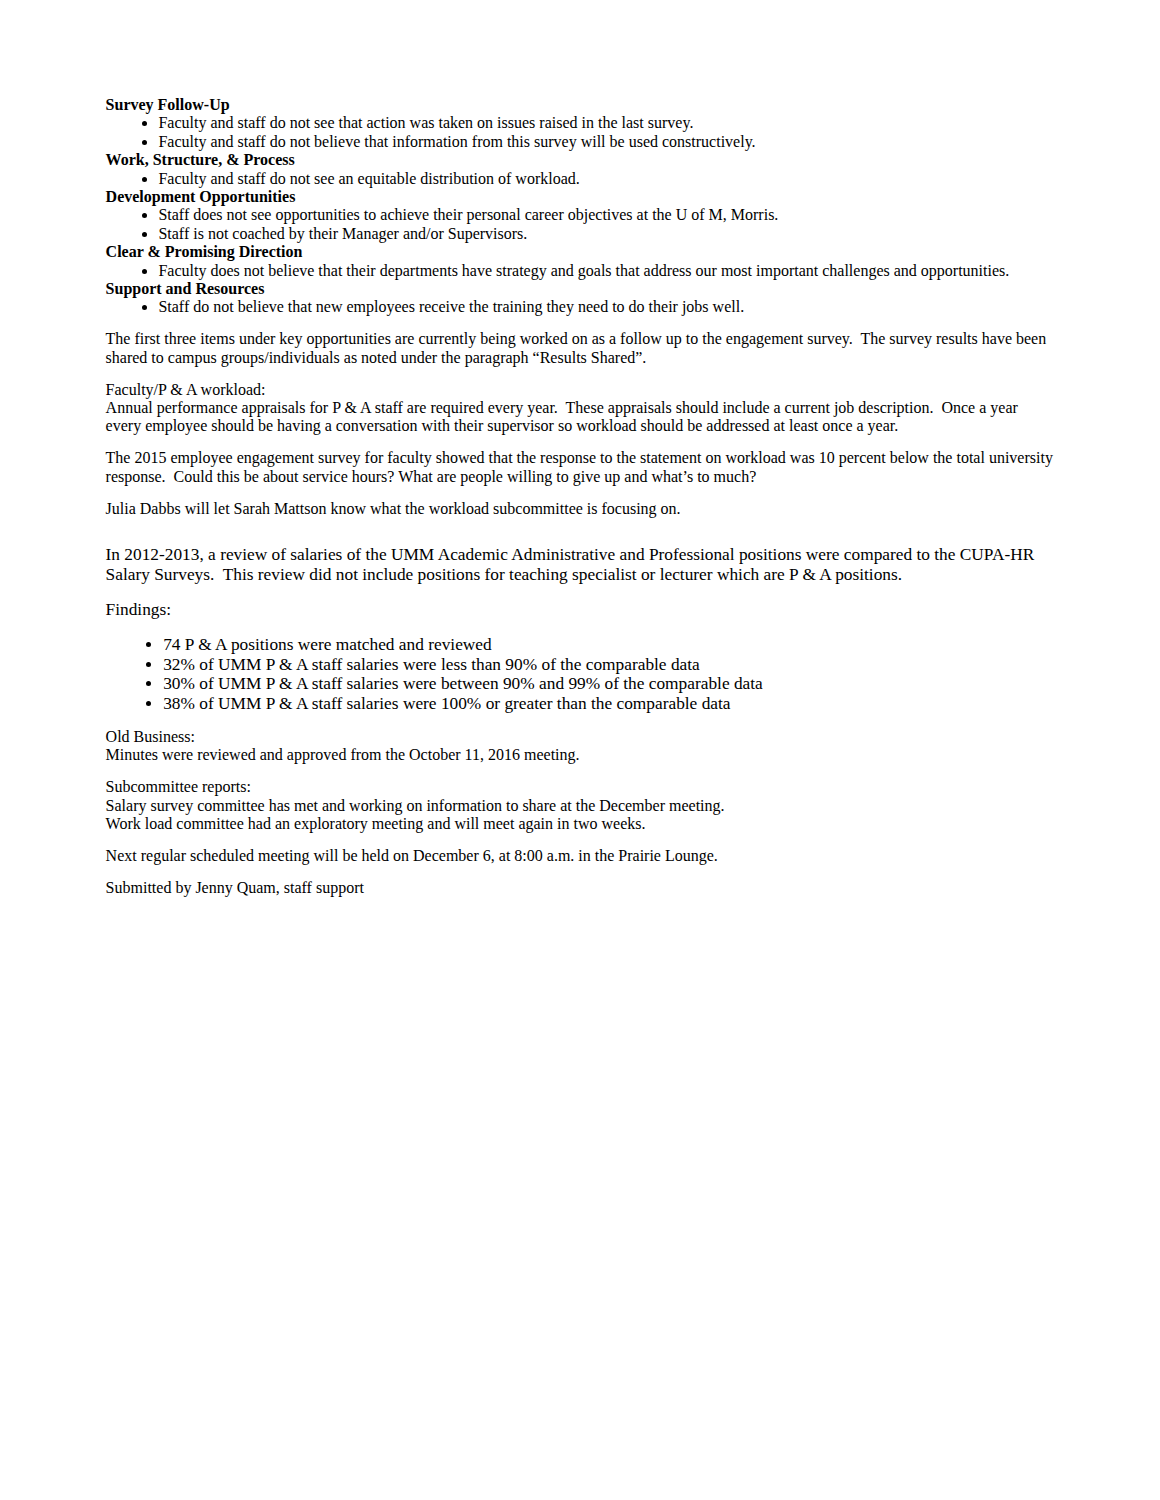Survey Follow-Up
Faculty and staff do not see that action was taken on issues raised in the last survey.
Faculty and staff do not believe that information from this survey will be used constructively.
Work, Structure, & Process
Faculty and staff do not see an equitable distribution of workload.
Development Opportunities
Staff does not see opportunities to achieve their personal career objectives at the U of M, Morris.
Staff is not coached by their Manager and/or Supervisors.
Clear & Promising Direction
Faculty does not believe that their departments have strategy and goals that address our most important challenges and opportunities.
Support and Resources
Staff do not believe that new employees receive the training they need to do their jobs well.
The first three items under key opportunities are currently being worked on as a follow up to the engagement survey. The survey results have been shared to campus groups/individuals as noted under the paragraph “Results Shared”.
Faculty/P & A workload:
Annual performance appraisals for P & A staff are required every year. These appraisals should include a current job description. Once a year every employee should be having a conversation with their supervisor so workload should be addressed at least once a year.
The 2015 employee engagement survey for faculty showed that the response to the statement on workload was 10 percent below the total university response. Could this be about service hours? What are people willing to give up and what’s to much?
Julia Dabbs will let Sarah Mattson know what the workload subcommittee is focusing on.
In 2012-2013, a review of salaries of the UMM Academic Administrative and Professional positions were compared to the CUPA-HR Salary Surveys. This review did not include positions for teaching specialist or lecturer which are P & A positions.
Findings:
74 P & A positions were matched and reviewed
32% of UMM P & A staff salaries were less than 90% of the comparable data
30% of UMM P & A staff salaries were between 90% and 99% of the comparable data
38% of UMM P & A staff salaries were 100% or greater than the comparable data
Old Business:
Minutes were reviewed and approved from the October 11, 2016 meeting.
Subcommittee reports:
Salary survey committee has met and working on information to share at the December meeting.
Work load committee had an exploratory meeting and will meet again in two weeks.
Next regular scheduled meeting will be held on December 6, at 8:00 a.m. in the Prairie Lounge.
Submitted by Jenny Quam, staff support